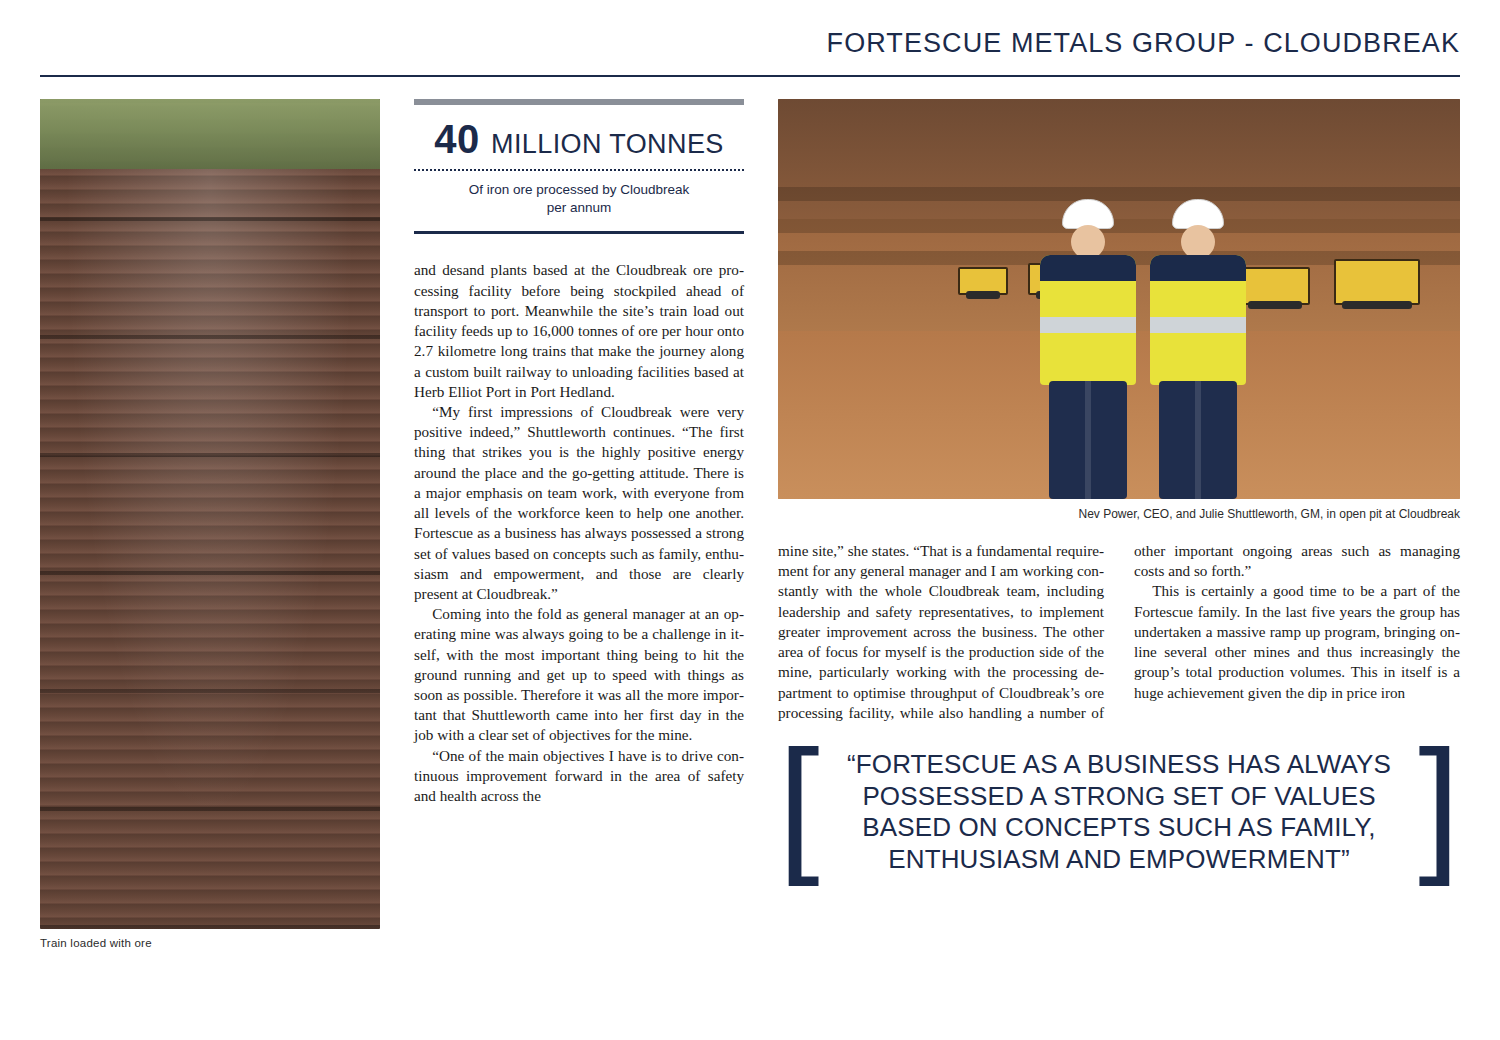Fortescue Metals Group - Cloudbreak
Train loaded with ore
40 MILLION TONNES
Of iron ore processed by Cloudbreak
per annum
and desand plants based at the Cloudbreak ore processing facility before being stockpiled ahead of transport to port. Meanwhile the site’s train load out facility feeds up to 16,000 tonnes of ore per hour onto 2.7 kilometre long trains that make the journey along a custom built railway to unloading facilities based at Herb Elliot Port in Port Hedland.
“My first impressions of Cloudbreak were very positive indeed,” Shuttleworth continues. “The first thing that strikes you is the highly positive energy around the place and the go-getting attitude. There is a major emphasis on team work, with everyone from all levels of the workforce keen to help one another. Fortescue as a business has always possessed a strong set of values based on concepts such as family, enthusiasm and empowerment, and those are clearly present at Cloudbreak.”
Coming into the fold as general manager at an operating mine was always going to be a challenge in itself, with the most important thing being to hit the ground running and get up to speed with things as soon as possible. Therefore it was all the more important that Shuttleworth came into her first day in the job with a clear set of objectives for the mine.
“One of the main objectives I have is to drive continuous improvement forward in the area of safety and health across the
Nev Power, CEO, and Julie Shuttleworth, GM, in open pit at Cloudbreak
mine site,” she states. “That is a fundamental requirement for any general manager and I am working constantly with the whole Cloudbreak team, including leadership and safety representatives, to implement greater improvement across the business. The other area of focus for myself is the production side of the mine, particularly working with the processing department to optimise throughput of Cloudbreak’s ore processing facility, while also handling a number of other important ongoing areas such as managing costs and so forth.”
This is certainly a good time to be a part of the Fortescue family. In the last five years the group has undertaken a massive ramp up program, bringing online several other mines and thus increasingly the group’s total production volumes. This in itself is a huge achievement given the dip in price iron
[
“Fortescue as a business has always possessed a strong set of values based on concepts such as family, enthusiasm and empowerment”
]